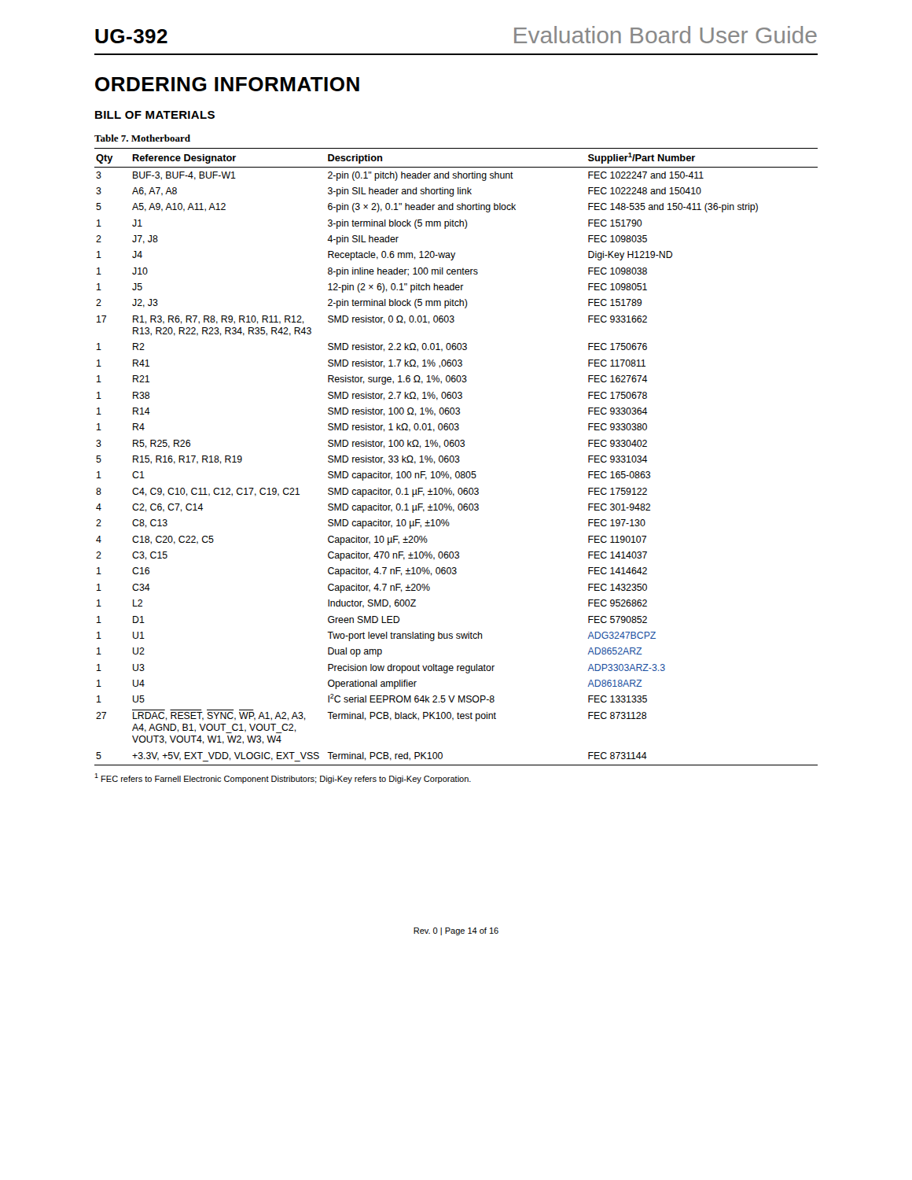UG-392
Evaluation Board User Guide
ORDERING INFORMATION
BILL OF MATERIALS
Table 7. Motherboard
| Qty | Reference Designator | Description | Supplier 1 /Part Number |
| --- | --- | --- | --- |
| 3 | BUF-3, BUF-4, BUF-W1 | 2-pin (0.1" pitch) header and shorting shunt | FEC 1022247 and 150-411 |
| 3 | A6, A7, A8 | 3-pin SIL header and shorting link | FEC 1022248 and 150410 |
| 5 | A5, A9, A10, A11, A12 | 6-pin (3 × 2), 0.1" header and shorting block | FEC 148-535 and 150-411 (36-pin strip) |
| 1 | J1 | 3-pin terminal block (5 mm pitch) | FEC 151790 |
| 2 | J7, J8 | 4-pin SIL header | FEC 1098035 |
| 1 | J4 | Receptacle, 0.6 mm, 120-way | Digi-Key H1219-ND |
| 1 | J10 | 8-pin inline header; 100 mil centers | FEC 1098038 |
| 1 | J5 | 12-pin (2 × 6), 0.1" pitch header | FEC 1098051 |
| 2 | J2, J3 | 2-pin terminal block (5 mm pitch) | FEC 151789 |
| 17 | R1, R3, R6, R7, R8, R9, R10, R11, R12, R13, R20, R22, R23, R34, R35, R42, R43 | SMD resistor, 0 Ω, 0.01, 0603 | FEC 9331662 |
| 1 | R2 | SMD resistor, 2.2 kΩ, 0.01, 0603 | FEC 1750676 |
| 1 | R41 | SMD resistor, 1.7 kΩ, 1% ,0603 | FEC 1170811 |
| 1 | R21 | Resistor, surge, 1.6 Ω, 1%, 0603 | FEC 1627674 |
| 1 | R38 | SMD resistor, 2.7 kΩ, 1%, 0603 | FEC 1750678 |
| 1 | R14 | SMD resistor, 100 Ω, 1%, 0603 | FEC 9330364 |
| 1 | R4 | SMD resistor, 1 kΩ, 0.01, 0603 | FEC 9330380 |
| 3 | R5, R25, R26 | SMD resistor, 100 kΩ, 1%, 0603 | FEC 9330402 |
| 5 | R15, R16, R17, R18, R19 | SMD resistor, 33 kΩ, 1%, 0603 | FEC 9331034 |
| 1 | C1 | SMD capacitor, 100 nF, 10%, 0805 | FEC 165-0863 |
| 8 | C4, C9, C10, C11, C12, C17, C19, C21 | SMD capacitor, 0.1 µF, ±10%, 0603 | FEC 1759122 |
| 4 | C2, C6, C7, C14 | SMD capacitor, 0.1 µF, ±10%, 0603 | FEC 301-9482 |
| 2 | C8, C13 | SMD capacitor, 10 µF, ±10% | FEC 197-130 |
| 4 | C18, C20, C22, C5 | Capacitor, 10 µF, ±20% | FEC 1190107 |
| 2 | C3, C15 | Capacitor, 470 nF, ±10%, 0603 | FEC 1414037 |
| 1 | C16 | Capacitor, 4.7 nF, ±10%, 0603 | FEC 1414642 |
| 1 | C34 | Capacitor, 4.7 nF, ±20% | FEC 1432350 |
| 1 | L2 | Inductor, SMD, 600Z | FEC 9526862 |
| 1 | D1 | Green SMD LED | FEC 5790852 |
| 1 | U1 | Two-port level translating bus switch | ADG3247BCPZ |
| 1 | U2 | Dual op amp | AD8652ARZ |
| 1 | U3 | Precision low dropout voltage regulator | ADP3303ARZ-3.3 |
| 1 | U4 | Operational amplifier | AD8618ARZ |
| 1 | U5 | I 2 C serial EEPROM 64k 2.5 V MSOP-8 | FEC 1331335 |
| 27 | LRDAC , RESET , SYNC , WP , A1, A2, A3, A4, AGND, B1, VOUT_C1, VOUT_C2, VOUT3, VOUT4, W1, W2, W3, W4 | Terminal, PCB, black, PK100, test point | FEC 8731128 |
| 5 | +3.3V, +5V, EXT_VDD, VLOGIC, EXT_VSS | Terminal, PCB, red, PK100 | FEC 8731144 |
1 FEC refers to Farnell Electronic Component Distributors; Digi-Key refers to Digi-Key Corporation.
Rev. 0 | Page 14 of 16